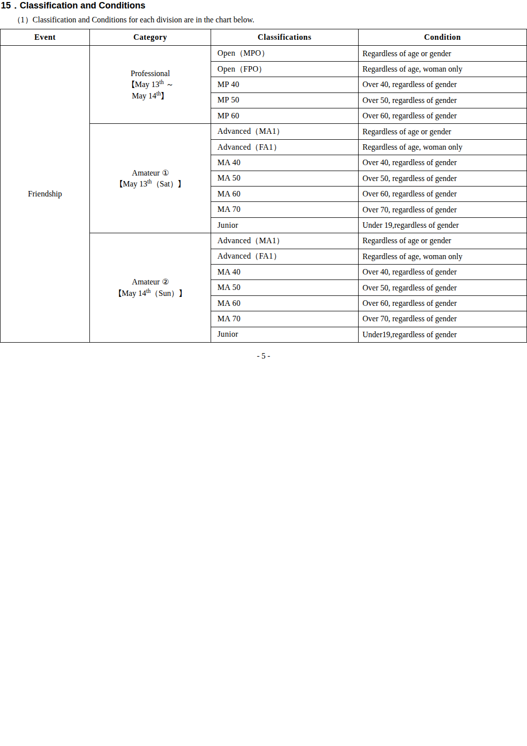15．Classification and Conditions
（1）Classification and Conditions for each division are in the chart below.
| Event | Category | Classifications | Condition |
| --- | --- | --- | --- |
| Friendship | Professional 【 May 13 th ～ May 14 th 】 | Open（MPO） | Regardless of age or gender |
| Open（FPO） | Regardless of age, woman only |
| MP 40 | Over 40, regardless of gender |
| MP 50 | Over 50, regardless of gender |
| MP 60 | Over 60, regardless of gender |
| Amateur ① 【 May 13 th （Sat） 】 | Advanced（MA1） | Regardless of age or gender |
| Advanced（FA1） | Regardless of age, woman only |
| MA 40 | Over 40, regardless of gender |
| MA 50 | Over 50, regardless of gender |
| MA 60 | Over 60, regardless of gender |
| MA 70 | Over 70, regardless of gender |
| Junior | Under 19,regardless of gender |
| Amateur ② 【 May 14 th （Sun） 】 | Advanced（MA1） | Regardless of age or gender |
| Advanced（FA1） | Regardless of age, woman only |
| MA 40 | Over 40, regardless of gender |
| MA 50 | Over 50, regardless of gender |
| MA 60 | Over 60, regardless of gender |
| MA 70 | Over 70, regardless of gender |
| Junior | Under19,regardless of gender |
- 5 -